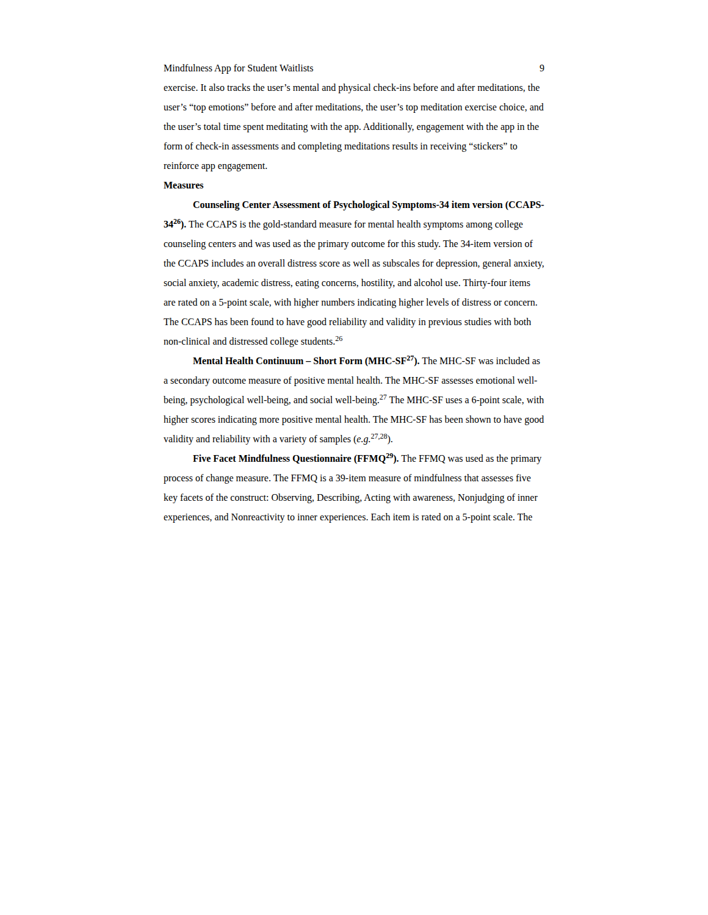Mindfulness App for Student Waitlists 9
exercise. It also tracks the user’s mental and physical check-ins before and after meditations, the user’s “top emotions” before and after meditations, the user’s top meditation exercise choice, and the user’s total time spent meditating with the app. Additionally, engagement with the app in the form of check-in assessments and completing meditations results in receiving “stickers” to reinforce app engagement.
Measures
Counseling Center Assessment of Psychological Symptoms-34 item version (CCAPS-3426). The CCAPS is the gold-standard measure for mental health symptoms among college counseling centers and was used as the primary outcome for this study. The 34-item version of the CCAPS includes an overall distress score as well as subscales for depression, general anxiety, social anxiety, academic distress, eating concerns, hostility, and alcohol use. Thirty-four items are rated on a 5-point scale, with higher numbers indicating higher levels of distress or concern. The CCAPS has been found to have good reliability and validity in previous studies with both non-clinical and distressed college students.26
Mental Health Continuum – Short Form (MHC-SF27). The MHC-SF was included as a secondary outcome measure of positive mental health. The MHC-SF assesses emotional well-being, psychological well-being, and social well-being.27 The MHC-SF uses a 6-point scale, with higher scores indicating more positive mental health. The MHC-SF has been shown to have good validity and reliability with a variety of samples (e.g.27,28).
Five Facet Mindfulness Questionnaire (FFMQ29). The FFMQ was used as the primary process of change measure. The FFMQ is a 39-item measure of mindfulness that assesses five key facets of the construct: Observing, Describing, Acting with awareness, Nonjudging of inner experiences, and Nonreactivity to inner experiences. Each item is rated on a 5-point scale. The